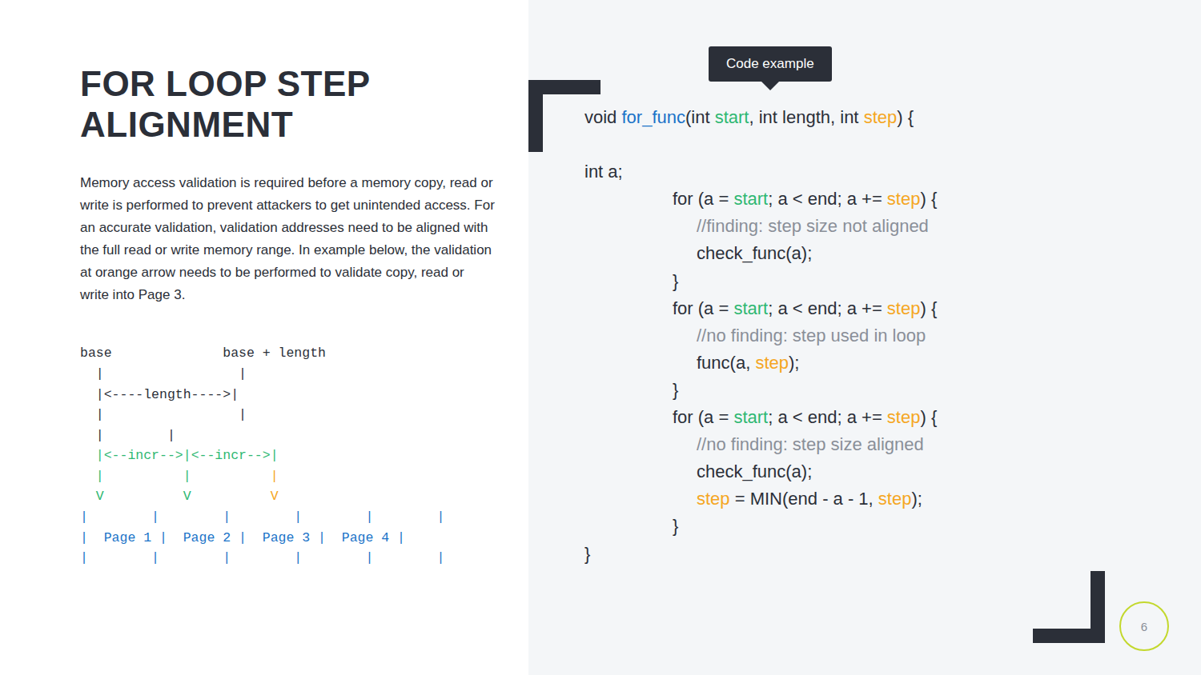For loop step
alignment
Memory access validation is required before a memory copy, read or write is performed to prevent attackers to get unintended access. For an accurate validation, validation addresses need to be aligned with the full read or write memory range. In example below, the validation at orange arrow needs to be performed to validate copy, read or write into Page 3.
base              base + length
  |                 |
  |<----length---->|
  |                 |
  |        |
  |<--incr-->|<--incr-->|
  |          |          |
  V          V          V
|        |        |        |        |        |
|  Page 1 |  Page 2 |  Page 3 |  Page 4 |
|        |        |        |        |        |
Code example
void for_func(int start, int length, int step) {
int a;
for (a = start; a < end; a += step) { //finding: step size not aligned check_func(a); } for (a = start; a < end; a += step) { //no finding: step used in loop func(a, step); } for (a = start; a < end; a += step) { //no finding: step size aligned check_func(a); step = MIN(end - a - 1, step); } }
6